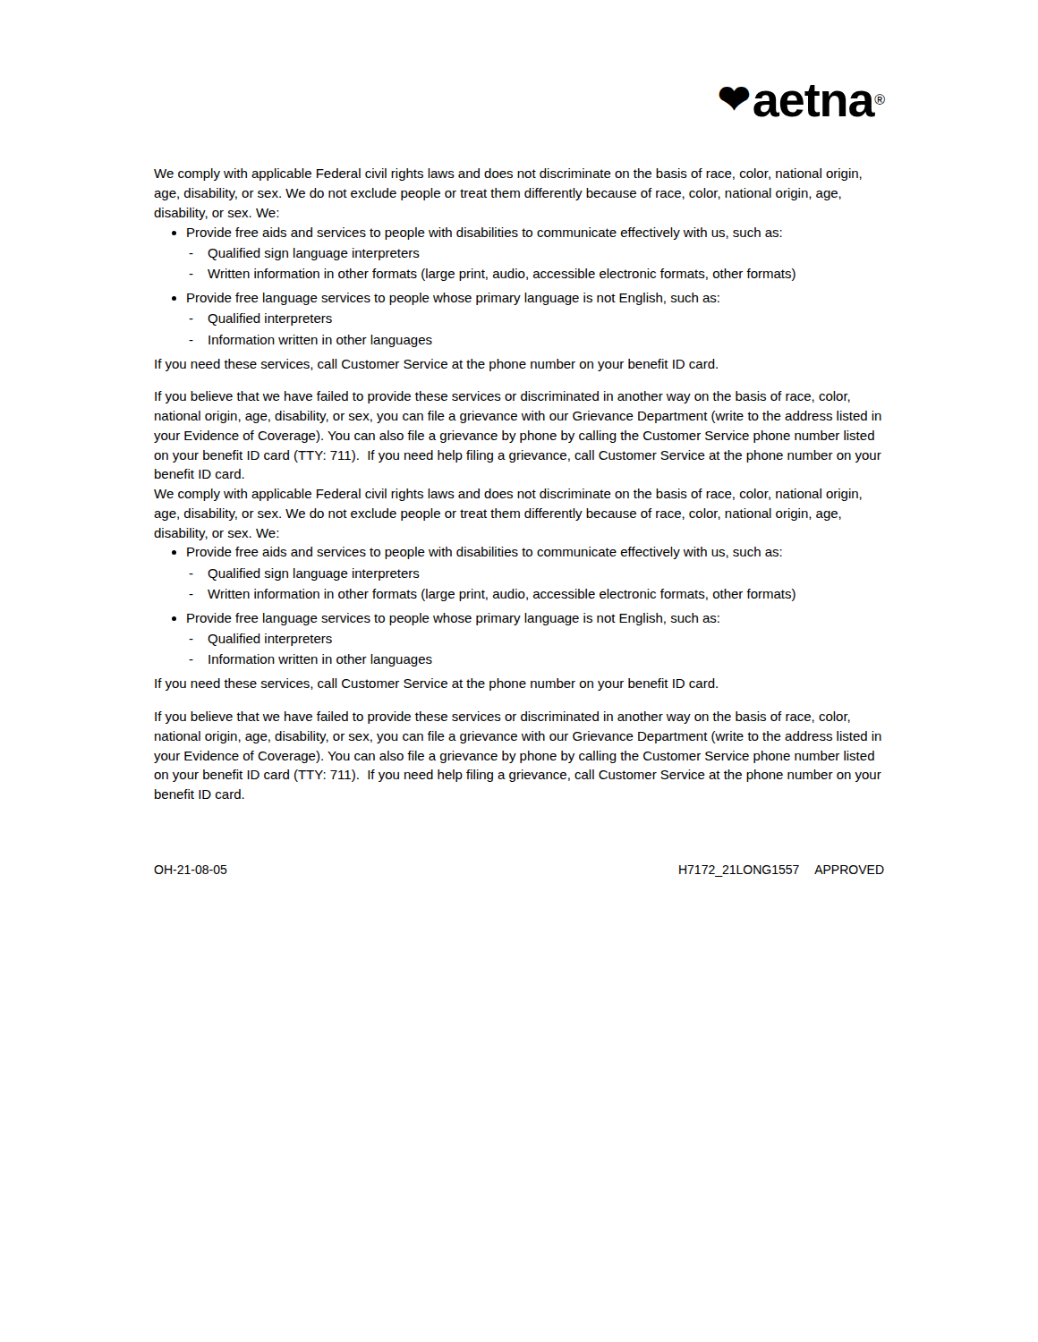❤aetna®
We comply with applicable Federal civil rights laws and does not discriminate on the basis of race, color, national origin, age, disability, or sex. We do not exclude people or treat them differently because of race, color, national origin, age, disability, or sex. We:
Provide free aids and services to people with disabilities to communicate effectively with us, such as:
Qualified sign language interpreters
Written information in other formats (large print, audio, accessible electronic formats, other formats)
Provide free language services to people whose primary language is not English, such as:
Qualified interpreters
Information written in other languages
If you need these services, call Customer Service at the phone number on your benefit ID card.
If you believe that we have failed to provide these services or discriminated in another way on the basis of race, color, national origin, age, disability, or sex, you can file a grievance with our Grievance Department (write to the address listed in your Evidence of Coverage). You can also file a grievance by phone by calling the Customer Service phone number listed on your benefit ID card (TTY: 711). If you need help filing a grievance, call Customer Service at the phone number on your benefit ID card.
We comply with applicable Federal civil rights laws and does not discriminate on the basis of race, color, national origin, age, disability, or sex. We do not exclude people or treat them differently because of race, color, national origin, age, disability, or sex. We:
Provide free aids and services to people with disabilities to communicate effectively with us, such as:
Qualified sign language interpreters
Written information in other formats (large print, audio, accessible electronic formats, other formats)
Provide free language services to people whose primary language is not English, such as:
Qualified interpreters
Information written in other languages
If you need these services, call Customer Service at the phone number on your benefit ID card.
If you believe that we have failed to provide these services or discriminated in another way on the basis of race, color, national origin, age, disability, or sex, you can file a grievance with our Grievance Department (write to the address listed in your Evidence of Coverage). You can also file a grievance by phone by calling the Customer Service phone number listed on your benefit ID card (TTY: 711). If you need help filing a grievance, call Customer Service at the phone number on your benefit ID card.
OH-21-08-05 H7172_21LONG1557APPROVED